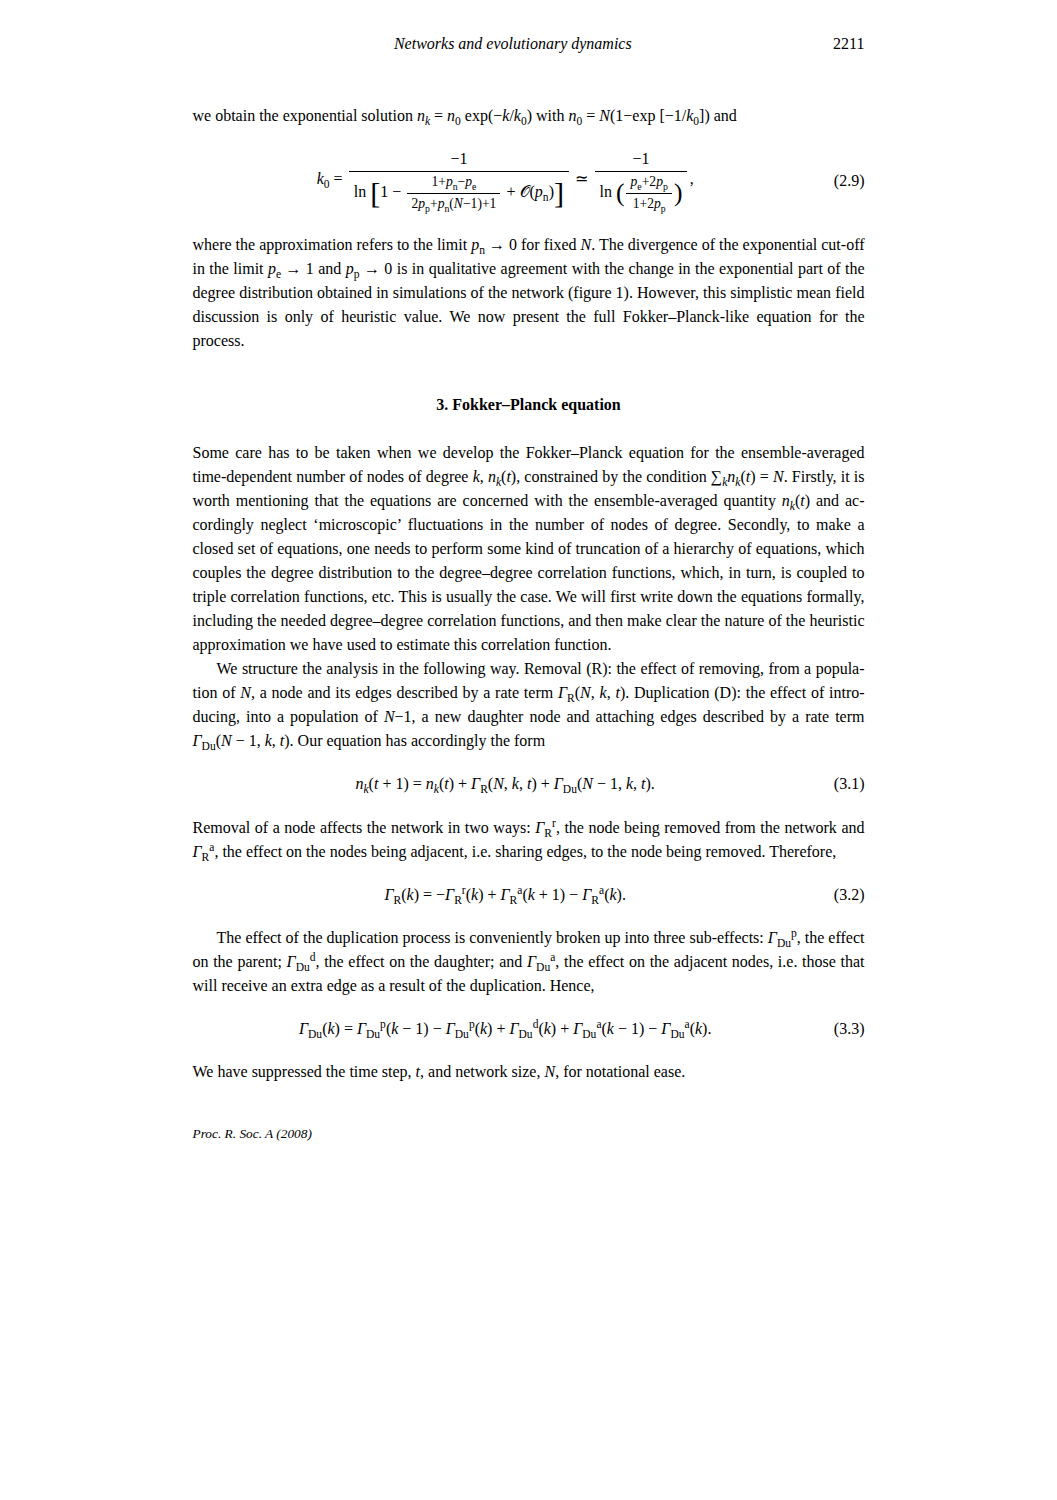Networks and evolutionary dynamics 2211
we obtain the exponential solution nk = n0 exp(−k/k0) with n0 = N(1−exp [−1/k0]) and
k0 = −1 ln [1 − 1+pn−pe 2pp+pn(N−1)+1 + 𝒪(pn)] ≃ −1 ln (pe+2pp 1+2pp) ,
(2.9)
where the approximation refers to the limit pn → 0 for fixed N. The divergence of the exponential cut-off in the limit pe → 1 and pp → 0 is in qualitative agreement with the change in the exponential part of the degree distribution obtained in simulations of the network (figure 1). However, this simplistic mean field discussion is only of heuristic value. We now present the full Fokker–Planck-like equation for the process.
3. Fokker–Planck equation
Some care has to be taken when we develop the Fokker–Planck equation for the ensemble-averaged time-dependent number of nodes of degree k, nk(t), constrained by the condition ∑knk(t) = N. Firstly, it is worth mentioning that the equations are concerned with the ensemble-averaged quantity nk(t) and accordingly neglect ‘microscopic’ fluctuations in the number of nodes of degree. Secondly, to make a closed set of equations, one needs to perform some kind of truncation of a hierarchy of equations, which couples the degree distribution to the degree–degree correlation functions, which, in turn, is coupled to triple correlation functions, etc. This is usually the case. We will first write down the equations formally, including the needed degree–degree correlation functions, and then make clear the nature of the heuristic approximation we have used to estimate this correlation function.
We structure the analysis in the following way. Removal (R): the effect of removing, from a population of N, a node and its edges described by a rate term ΓR(N, k, t). Duplication (D): the effect of introducing, into a population of N−1, a new daughter node and attaching edges described by a rate term ΓDu(N − 1, k, t). Our equation has accordingly the form
nk(t + 1) = nk(t) + ΓR(N, k, t) + ΓDu(N − 1, k, t).
(3.1)
Removal of a node affects the network in two ways: ΓRr, the node being removed from the network and ΓRa, the effect on the nodes being adjacent, i.e. sharing edges, to the node being removed. Therefore,
ΓR(k) = −ΓRr(k) + ΓRa(k + 1) − ΓRa(k).
(3.2)
The effect of the duplication process is conveniently broken up into three sub-effects: ΓDup, the effect on the parent; ΓDud, the effect on the daughter; and ΓDua, the effect on the adjacent nodes, i.e. those that will receive an extra edge as a result of the duplication. Hence,
ΓDu(k) = ΓDup(k − 1) − ΓDup(k) + ΓDud(k) + ΓDua(k − 1) − ΓDua(k).
(3.3)
We have suppressed the time step, t, and network size, N, for notational ease.
Proc. R. Soc. A (2008)